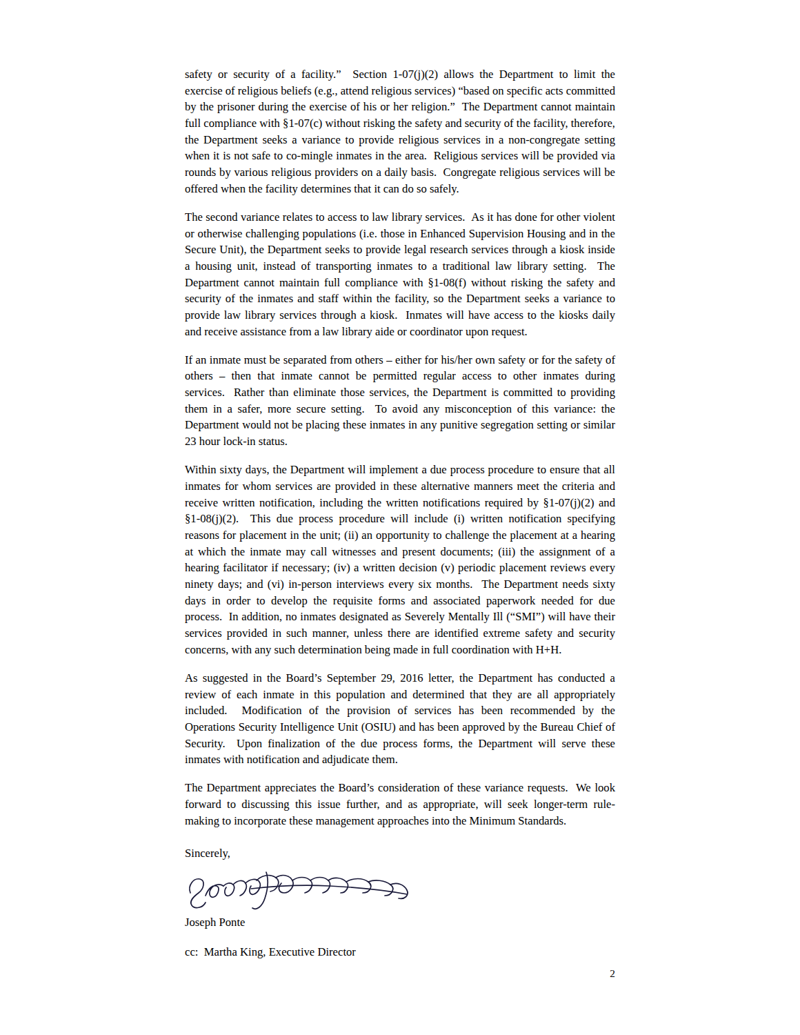safety or security of a facility.” Section 1-07(j)(2) allows the Department to limit the exercise of religious beliefs (e.g., attend religious services) “based on specific acts committed by the prisoner during the exercise of his or her religion.” The Department cannot maintain full compliance with §1-07(c) without risking the safety and security of the facility, therefore, the Department seeks a variance to provide religious services in a non-congregate setting when it is not safe to co-mingle inmates in the area. Religious services will be provided via rounds by various religious providers on a daily basis. Congregate religious services will be offered when the facility determines that it can do so safely.
The second variance relates to access to law library services. As it has done for other violent or otherwise challenging populations (i.e. those in Enhanced Supervision Housing and in the Secure Unit), the Department seeks to provide legal research services through a kiosk inside a housing unit, instead of transporting inmates to a traditional law library setting. The Department cannot maintain full compliance with §1-08(f) without risking the safety and security of the inmates and staff within the facility, so the Department seeks a variance to provide law library services through a kiosk. Inmates will have access to the kiosks daily and receive assistance from a law library aide or coordinator upon request.
If an inmate must be separated from others – either for his/her own safety or for the safety of others – then that inmate cannot be permitted regular access to other inmates during services. Rather than eliminate those services, the Department is committed to providing them in a safer, more secure setting. To avoid any misconception of this variance: the Department would not be placing these inmates in any punitive segregation setting or similar 23 hour lock-in status.
Within sixty days, the Department will implement a due process procedure to ensure that all inmates for whom services are provided in these alternative manners meet the criteria and receive written notification, including the written notifications required by §1-07(j)(2) and §1-08(j)(2). This due process procedure will include (i) written notification specifying reasons for placement in the unit; (ii) an opportunity to challenge the placement at a hearing at which the inmate may call witnesses and present documents; (iii) the assignment of a hearing facilitator if necessary; (iv) a written decision (v) periodic placement reviews every ninety days; and (vi) in-person interviews every six months. The Department needs sixty days in order to develop the requisite forms and associated paperwork needed for due process. In addition, no inmates designated as Severely Mentally Ill (“SMI”) will have their services provided in such manner, unless there are identified extreme safety and security concerns, with any such determination being made in full coordination with H+H.
As suggested in the Board’s September 29, 2016 letter, the Department has conducted a review of each inmate in this population and determined that they are all appropriately included. Modification of the provision of services has been recommended by the Operations Security Intelligence Unit (OSIU) and has been approved by the Bureau Chief of Security. Upon finalization of the due process forms, the Department will serve these inmates with notification and adjudicate them.
The Department appreciates the Board’s consideration of these variance requests. We look forward to discussing this issue further, and as appropriate, will seek longer-term rule-making to incorporate these management approaches into the Minimum Standards.
Sincerely,
Joseph Ponte
cc: Martha King, Executive Director
2